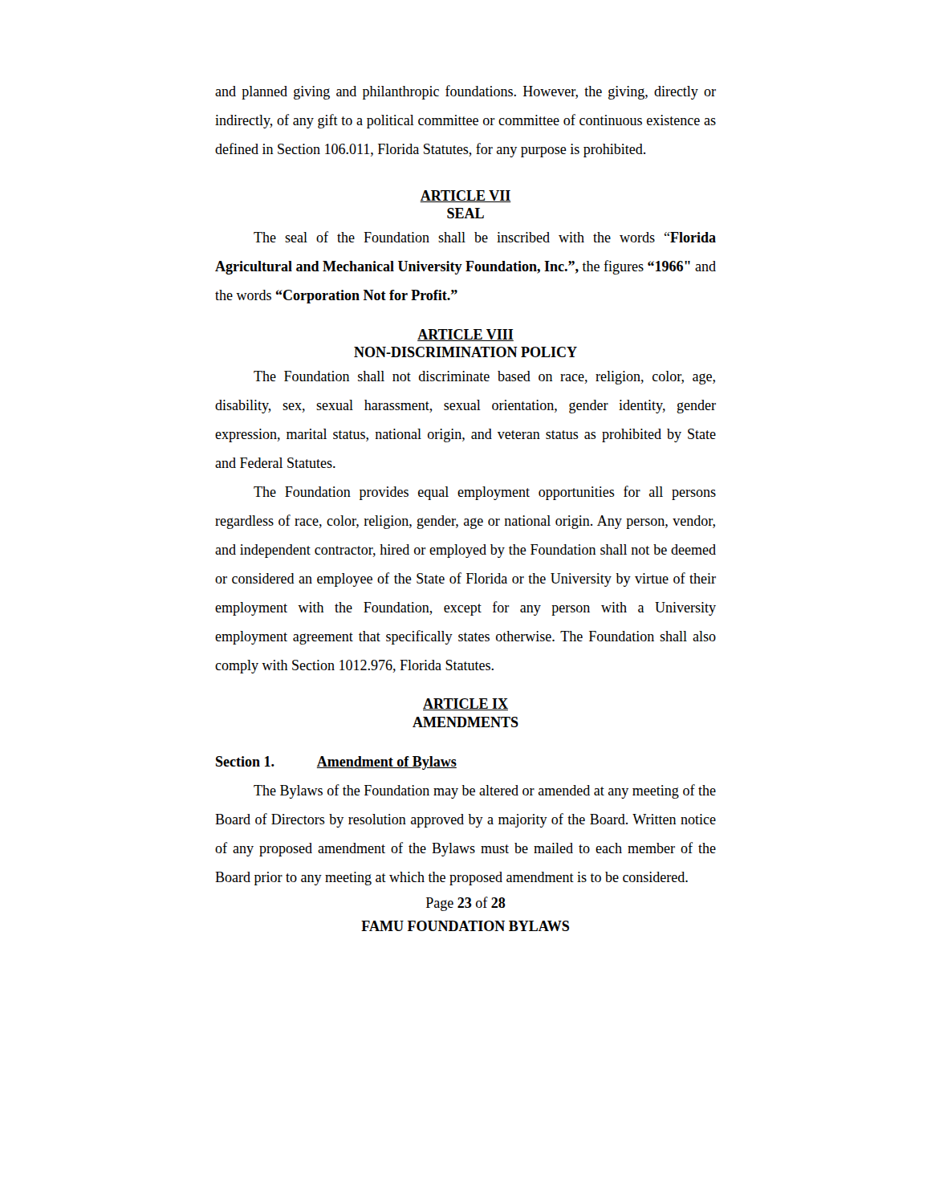and planned giving and philanthropic foundations. However, the giving, directly or indirectly, of any gift to a political committee or committee of continuous existence as defined in Section 106.011, Florida Statutes, for any purpose is prohibited.
ARTICLE VII SEAL
The seal of the Foundation shall be inscribed with the words “Florida Agricultural and Mechanical University Foundation, Inc.”, the figures “1966" and the words “Corporation Not for Profit.”
ARTICLE VIII NON-DISCRIMINATION POLICY
The Foundation shall not discriminate based on race, religion, color, age, disability, sex, sexual harassment, sexual orientation, gender identity, gender expression, marital status, national origin, and veteran status as prohibited by State and Federal Statutes.
The Foundation provides equal employment opportunities for all persons regardless of race, color, religion, gender, age or national origin. Any person, vendor, and independent contractor, hired or employed by the Foundation shall not be deemed or considered an employee of the State of Florida or the University by virtue of their employment with the Foundation, except for any person with a University employment agreement that specifically states otherwise. The Foundation shall also comply with Section 1012.976, Florida Statutes.
ARTICLE IX AMENDMENTS
Section 1. Amendment of Bylaws
The Bylaws of the Foundation may be altered or amended at any meeting of the Board of Directors by resolution approved by a majority of the Board. Written notice of any proposed amendment of the Bylaws must be mailed to each member of the Board prior to any meeting at which the proposed amendment is to be considered.
Page 23 of 28
FAMU FOUNDATION BYLAWS